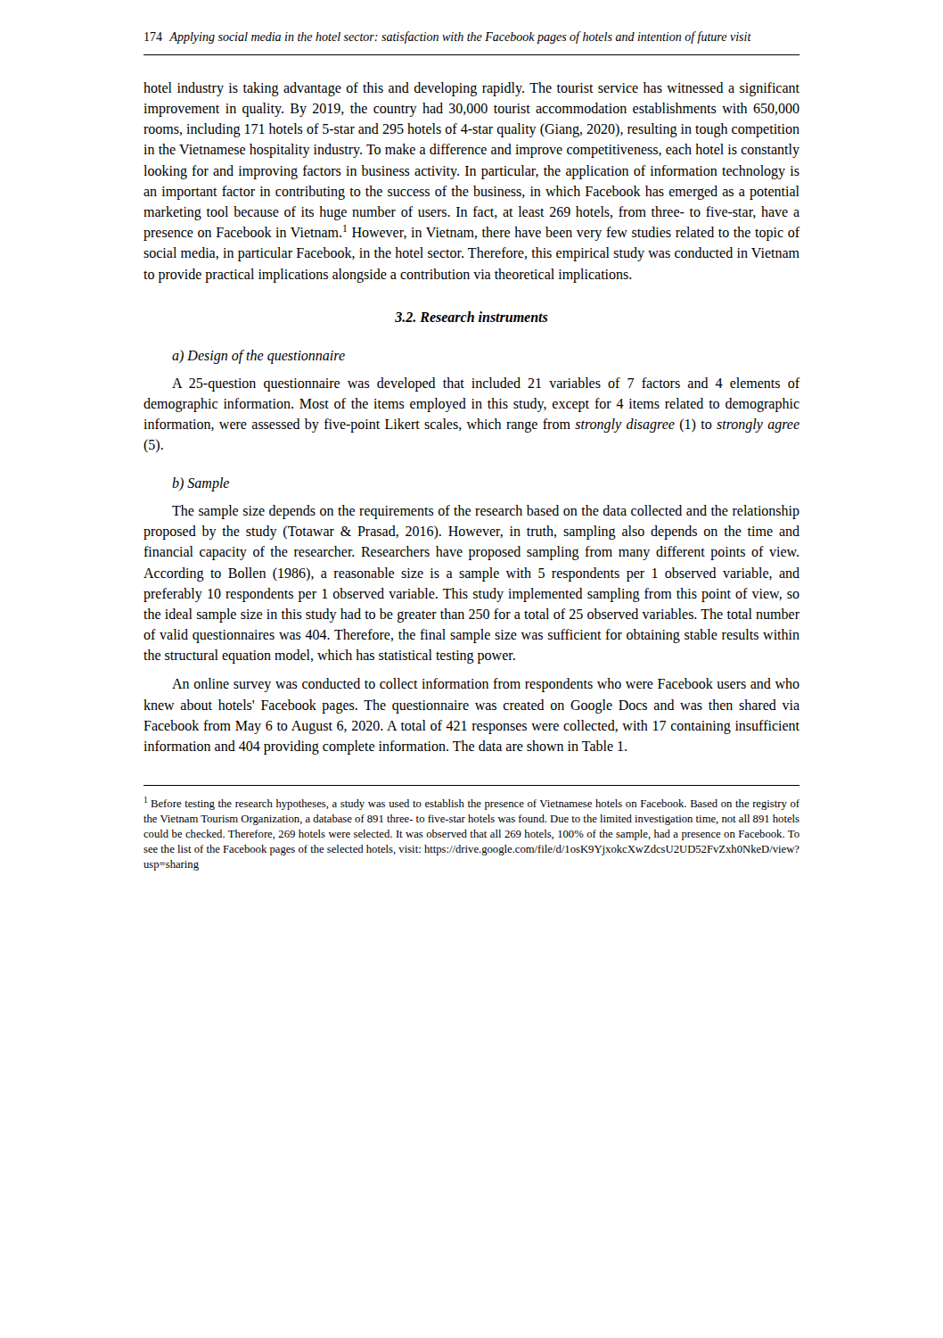174 Applying social media in the hotel sector: satisfaction with the Facebook pages of hotels and intention of future visit
hotel industry is taking advantage of this and developing rapidly. The tourist service has witnessed a significant improvement in quality. By 2019, the country had 30,000 tourist accommodation establishments with 650,000 rooms, including 171 hotels of 5-star and 295 hotels of 4-star quality (Giang, 2020), resulting in tough competition in the Vietnamese hospitality industry. To make a difference and improve competitiveness, each hotel is constantly looking for and improving factors in business activity. In particular, the application of information technology is an important factor in contributing to the success of the business, in which Facebook has emerged as a potential marketing tool because of its huge number of users. In fact, at least 269 hotels, from three- to five-star, have a presence on Facebook in Vietnam.1 However, in Vietnam, there have been very few studies related to the topic of social media, in particular Facebook, in the hotel sector. Therefore, this empirical study was conducted in Vietnam to provide practical implications alongside a contribution via theoretical implications.
3.2. Research instruments
a) Design of the questionnaire
A 25-question questionnaire was developed that included 21 variables of 7 factors and 4 elements of demographic information. Most of the items employed in this study, except for 4 items related to demographic information, were assessed by five-point Likert scales, which range from strongly disagree (1) to strongly agree (5).
b) Sample
The sample size depends on the requirements of the research based on the data collected and the relationship proposed by the study (Totawar & Prasad, 2016). However, in truth, sampling also depends on the time and financial capacity of the researcher. Researchers have proposed sampling from many different points of view. According to Bollen (1986), a reasonable size is a sample with 5 respondents per 1 observed variable, and preferably 10 respondents per 1 observed variable. This study implemented sampling from this point of view, so the ideal sample size in this study had to be greater than 250 for a total of 25 observed variables. The total number of valid questionnaires was 404. Therefore, the final sample size was sufficient for obtaining stable results within the structural equation model, which has statistical testing power.
An online survey was conducted to collect information from respondents who were Facebook users and who knew about hotels' Facebook pages. The questionnaire was created on Google Docs and was then shared via Facebook from May 6 to August 6, 2020. A total of 421 responses were collected, with 17 containing insufficient information and 404 providing complete information. The data are shown in Table 1.
Before testing the research hypotheses, a study was used to establish the presence of Vietnamese hotels on Facebook. Based on the registry of the Vietnam Tourism Organization, a database of 891 three- to five-star hotels was found. Due to the limited investigation time, not all 891 hotels could be checked. Therefore, 269 hotels were selected. It was observed that all 269 hotels, 100% of the sample, had a presence on Facebook. To see the list of the Facebook pages of the selected hotels, visit: https://drive.google.com/file/d/1osK9YjxokcXwZdcsU2UD52FvZxh0NkeD/view?usp=sharing